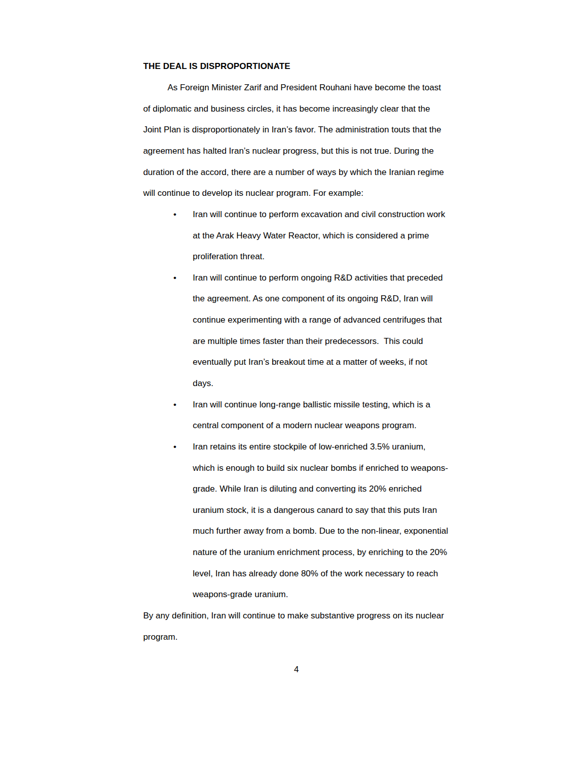THE DEAL IS DISPROPORTIONATE
As Foreign Minister Zarif and President Rouhani have become the toast of diplomatic and business circles, it has become increasingly clear that the Joint Plan is disproportionately in Iran’s favor. The administration touts that the agreement has halted Iran’s nuclear progress, but this is not true. During the duration of the accord, there are a number of ways by which the Iranian regime will continue to develop its nuclear program. For example:
Iran will continue to perform excavation and civil construction work at the Arak Heavy Water Reactor, which is considered a prime proliferation threat.
Iran will continue to perform ongoing R&D activities that preceded the agreement. As one component of its ongoing R&D, Iran will continue experimenting with a range of advanced centrifuges that are multiple times faster than their predecessors. This could eventually put Iran’s breakout time at a matter of weeks, if not days.
Iran will continue long-range ballistic missile testing, which is a central component of a modern nuclear weapons program.
Iran retains its entire stockpile of low-enriched 3.5% uranium, which is enough to build six nuclear bombs if enriched to weapons-grade. While Iran is diluting and converting its 20% enriched uranium stock, it is a dangerous canard to say that this puts Iran much further away from a bomb. Due to the non-linear, exponential nature of the uranium enrichment process, by enriching to the 20% level, Iran has already done 80% of the work necessary to reach weapons-grade uranium.
By any definition, Iran will continue to make substantive progress on its nuclear program.
4